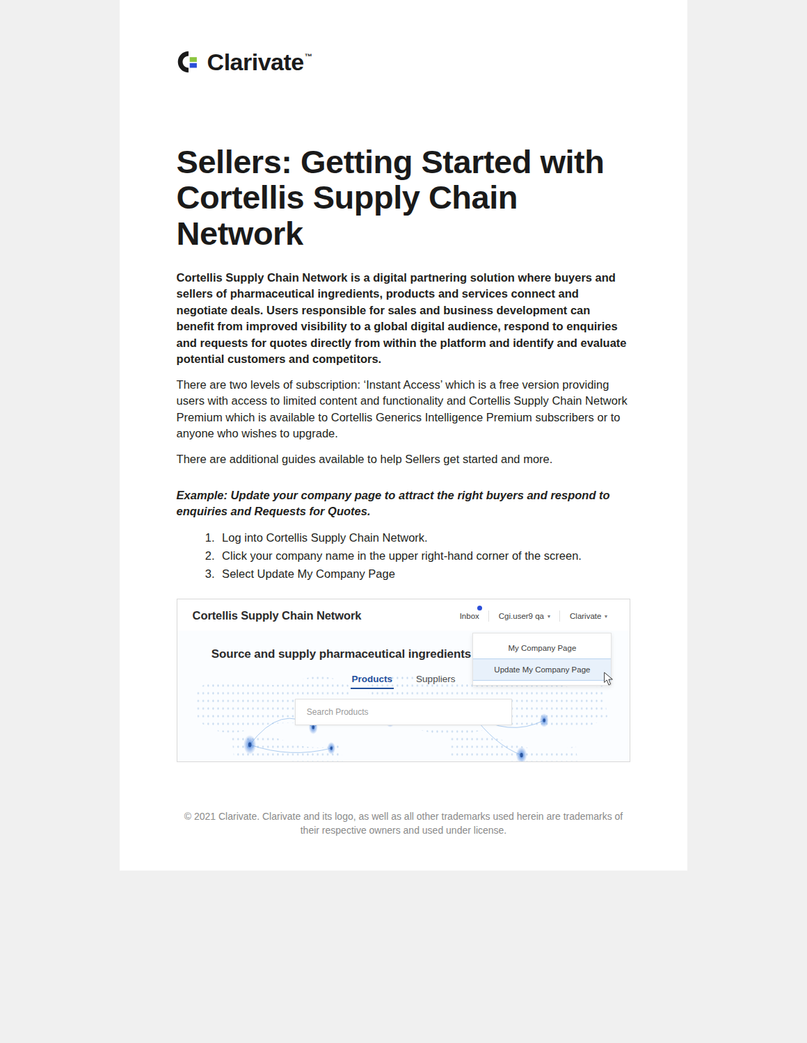Clarivate™
Sellers: Getting Started with Cortellis Supply Chain Network
Cortellis Supply Chain Network is a digital partnering solution where buyers and sellers of pharmaceutical ingredients, products and services connect and negotiate deals. Users responsible for sales and business development can benefit from improved visibility to a global digital audience, respond to enquiries and requests for quotes directly from within the platform and identify and evaluate potential customers and competitors.
There are two levels of subscription: ‘Instant Access’ which is a free version providing users with access to limited content and functionality and Cortellis Supply Chain Network Premium which is available to Cortellis Generics Intelligence Premium subscribers or to anyone who wishes to upgrade.
There are additional guides available to help Sellers get started and more.
Example: Update your company page to attract the right buyers and respond to enquiries and Requests for Quotes.
Log into Cortellis Supply Chain Network.
Click your company name in the upper right-hand corner of the screen.
Select Update My Company Page
Cortellis Supply Chain Network
Inbox
Cgi.user9 qa ▾
Clarivate ▾
My Company Page
Update My Company Page
Source and supply pharmaceutical ingredients and products globally
Products
Suppliers
Search Products
© 2021 Clarivate. Clarivate and its logo, as well as all other trademarks used herein are trademarks of their respective owners and used under license.